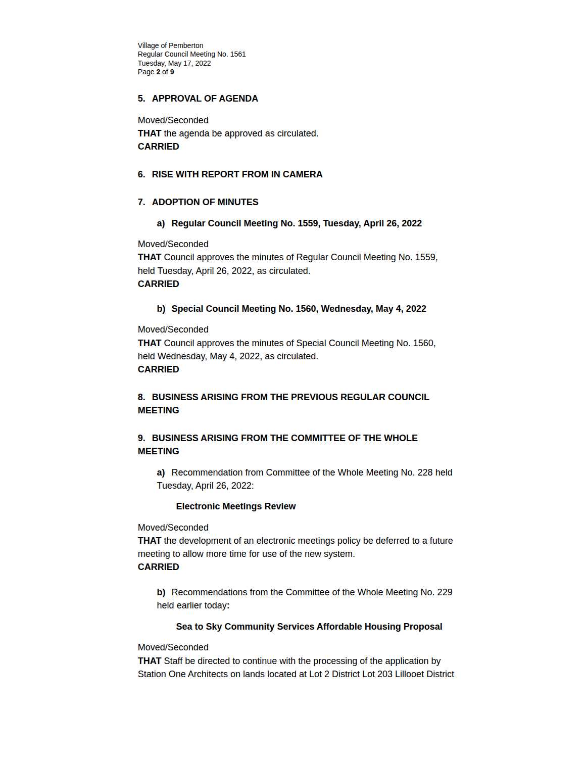Village of Pemberton
Regular Council Meeting No. 1561
Tuesday, May 17, 2022
Page 2 of 9
5. APPROVAL OF AGENDA
Moved/Seconded
THAT the agenda be approved as circulated.
CARRIED
6. RISE WITH REPORT FROM IN CAMERA
7. ADOPTION OF MINUTES
a) Regular Council Meeting No. 1559, Tuesday, April 26, 2022
Moved/Seconded
THAT Council approves the minutes of Regular Council Meeting No. 1559, held Tuesday, April 26, 2022, as circulated.
CARRIED
b) Special Council Meeting No. 1560, Wednesday, May 4, 2022
Moved/Seconded
THAT Council approves the minutes of Special Council Meeting No. 1560, held Wednesday, May 4, 2022, as circulated.
CARRIED
8. BUSINESS ARISING FROM THE PREVIOUS REGULAR COUNCIL MEETING
9. BUSINESS ARISING FROM THE COMMITTEE OF THE WHOLE MEETING
a) Recommendation from Committee of the Whole Meeting No. 228 held Tuesday, April 26, 2022:
Electronic Meetings Review
Moved/Seconded
THAT the development of an electronic meetings policy be deferred to a future meeting to allow more time for use of the new system.
CARRIED
b) Recommendations from the Committee of the Whole Meeting No. 229 held earlier today:
Sea to Sky Community Services Affordable Housing Proposal
Moved/Seconded
THAT Staff be directed to continue with the processing of the application by Station One Architects on lands located at Lot 2 District Lot 203 Lillooet District